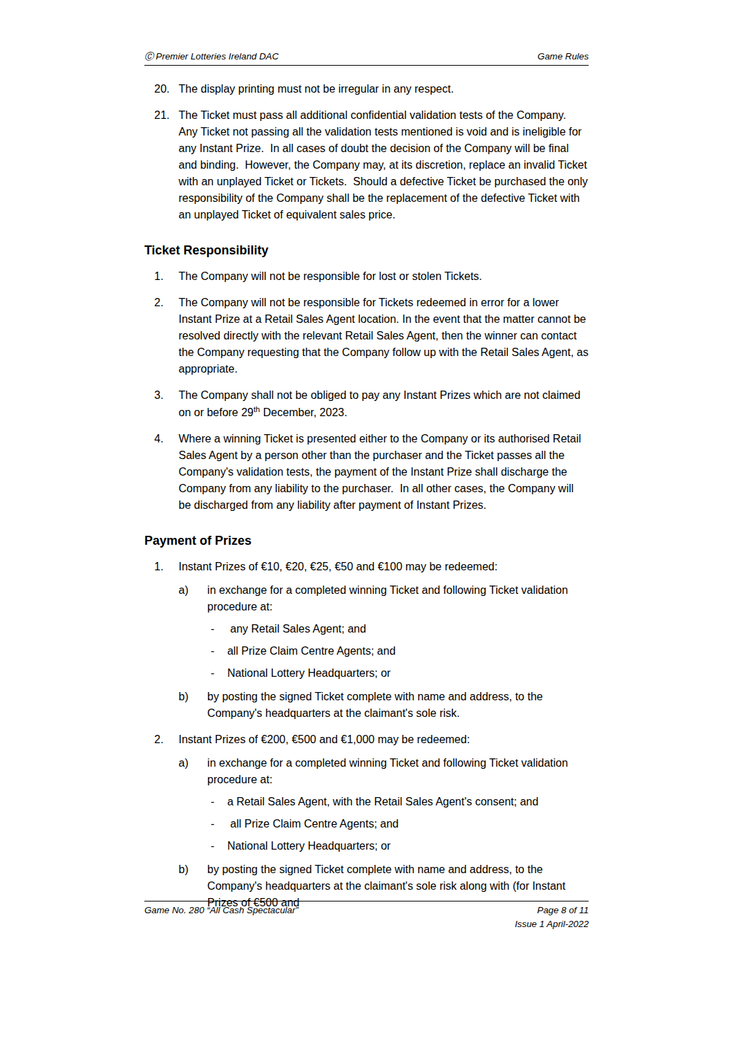Ⓒ Premier Lotteries Ireland DAC
Game Rules
The display printing must not be irregular in any respect.
The Ticket must pass all additional confidential validation tests of the Company. Any Ticket not passing all the validation tests mentioned is void and is ineligible for any Instant Prize. In all cases of doubt the decision of the Company will be final and binding. However, the Company may, at its discretion, replace an invalid Ticket with an unplayed Ticket or Tickets. Should a defective Ticket be purchased the only responsibility of the Company shall be the replacement of the defective Ticket with an unplayed Ticket of equivalent sales price.
Ticket Responsibility
The Company will not be responsible for lost or stolen Tickets.
The Company will not be responsible for Tickets redeemed in error for a lower Instant Prize at a Retail Sales Agent location. In the event that the matter cannot be resolved directly with the relevant Retail Sales Agent, then the winner can contact the Company requesting that the Company follow up with the Retail Sales Agent, as appropriate.
The Company shall not be obliged to pay any Instant Prizes which are not claimed on or before 29th December, 2023.
Where a winning Ticket is presented either to the Company or its authorised Retail Sales Agent by a person other than the purchaser and the Ticket passes all the Company's validation tests, the payment of the Instant Prize shall discharge the Company from any liability to the purchaser. In all other cases, the Company will be discharged from any liability after payment of Instant Prizes.
Payment of Prizes
Instant Prizes of €10, €20, €25, €50 and €100 may be redeemed:
in exchange for a completed winning Ticket and following Ticket validation procedure at:
any Retail Sales Agent; and
all Prize Claim Centre Agents; and
National Lottery Headquarters; or
by posting the signed Ticket complete with name and address, to the Company's headquarters at the claimant's sole risk.
Instant Prizes of €200, €500 and €1,000 may be redeemed:
in exchange for a completed winning Ticket and following Ticket validation procedure at:
a Retail Sales Agent, with the Retail Sales Agent's consent; and
all Prize Claim Centre Agents; and
National Lottery Headquarters; or
by posting the signed Ticket complete with name and address, to the Company's headquarters at the claimant's sole risk along with (for Instant Prizes of €500 and
Game No. 280 “All Cash Spectacular”
Page 8 of 11
Issue 1 April-2022